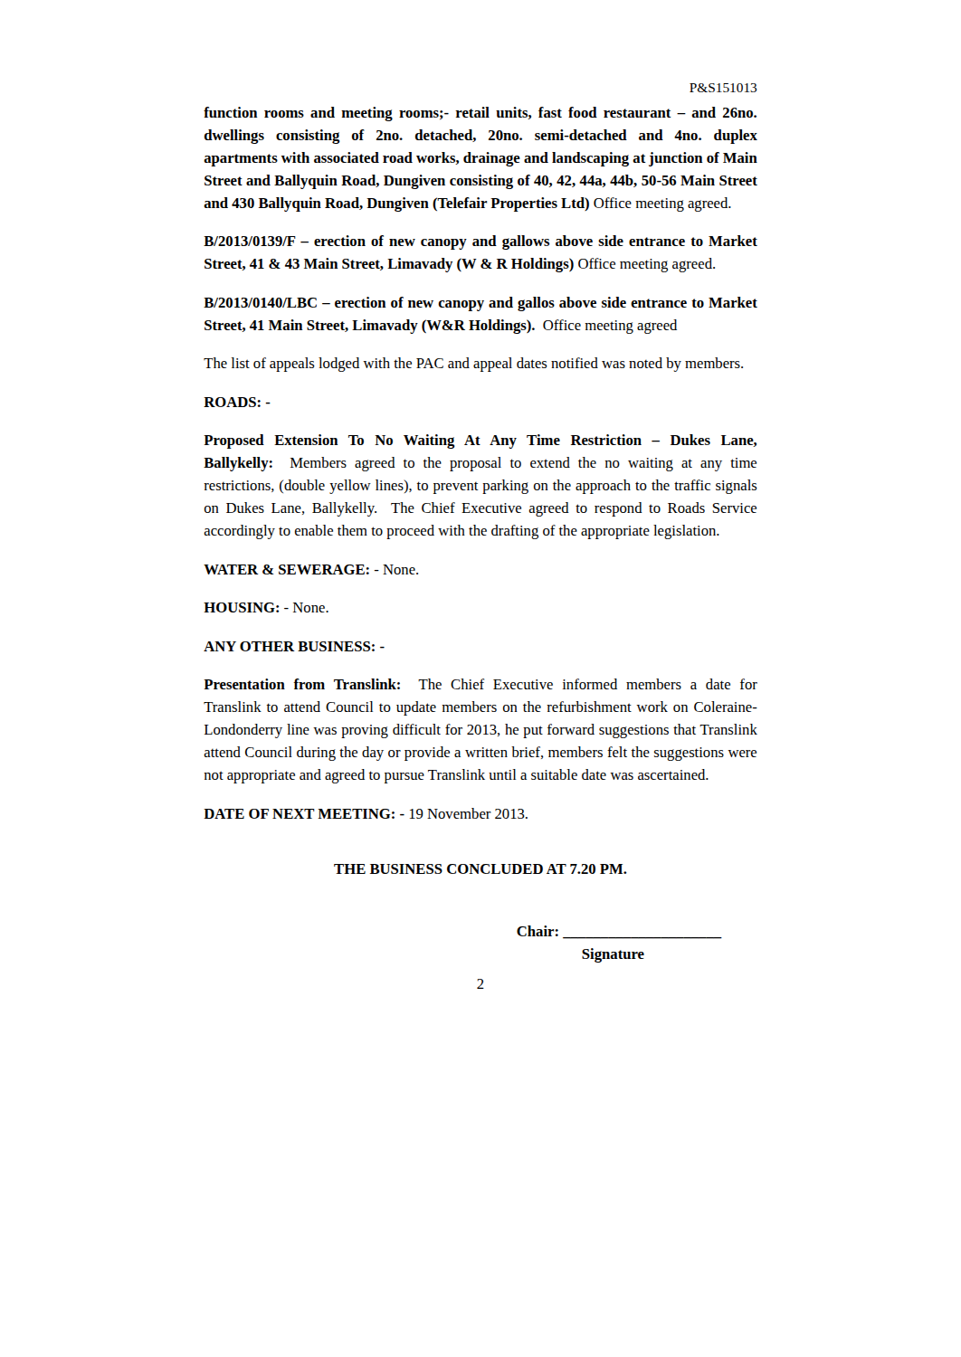P&S151013
function rooms and meeting rooms;- retail units, fast food restaurant – and 26no. dwellings consisting of 2no. detached, 20no. semi-detached and 4no. duplex apartments with associated road works, drainage and landscaping at junction of Main Street and Ballyquin Road, Dungiven consisting of 40, 42, 44a, 44b, 50-56 Main Street and 430 Ballyquin Road, Dungiven (Telefair Properties Ltd) Office meeting agreed.
B/2013/0139/F – erection of new canopy and gallows above side entrance to Market Street, 41 & 43 Main Street, Limavady (W & R Holdings) Office meeting agreed.
B/2013/0140/LBC – erection of new canopy and gallos above side entrance to Market Street, 41 Main Street, Limavady (W&R Holdings). Office meeting agreed
The list of appeals lodged with the PAC and appeal dates notified was noted by members.
ROADS: -
Proposed Extension To No Waiting At Any Time Restriction – Dukes Lane, Ballykelly: Members agreed to the proposal to extend the no waiting at any time restrictions, (double yellow lines), to prevent parking on the approach to the traffic signals on Dukes Lane, Ballykelly. The Chief Executive agreed to respond to Roads Service accordingly to enable them to proceed with the drafting of the appropriate legislation.
WATER & SEWERAGE: - None.
HOUSING: - None.
ANY OTHER BUSINESS: -
Presentation from Translink: The Chief Executive informed members a date for Translink to attend Council to update members on the refurbishment work on Coleraine-Londonderry line was proving difficult for 2013, he put forward suggestions that Translink attend Council during the day or provide a written brief, members felt the suggestions were not appropriate and agreed to pursue Translink until a suitable date was ascertained.
DATE OF NEXT MEETING: - 19 November 2013.
THE BUSINESS CONCLUDED AT 7.20 PM.
Chair: _____________________
Signature
2